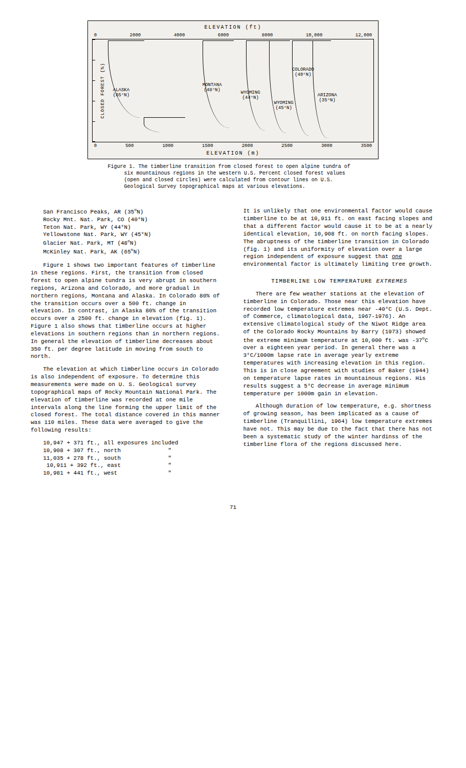ELEVATION (ft)
0200040006000800010,00012,000
CLOSED FOREST (%)
0
20
40
60
80
100
ALASKA
(65°N)
MONTANA
(48°N)
WYOMING
(44°N)
WYOMING
(45°N)
COLORADO
(40°N)
ARIZONA
(35°N)
0500100015002000250030003500
ELEVATION (m)
Figure 1. The timberline transition from closed forest to open alpine tundra of six mountainous regions in the western U.S. Percent closed forest values (open and closed circles) were calculated from contour lines on U.S. Geological Survey topographical maps at various elevations.
San Francisco Peaks, AR (35oN)
Rocky Mnt. Nat. Park, CO (40°N)
Teton Nat. Park, WY (44°N)
Yellowstone Nat. Park, WY (45°N)
Glacier Nat. Park, MT (48oN)
McKinley Nat. Park, AK (65oN)
Figure 1 shows two important features of timberline in these regions. First, the transition from closed forest to open alpine tundra is very abrupt in southern regions, Arizona and Colorado, and more gradual in northern regions, Montana and Alaska. In Colorado 80% of the transition occurs over a 500 ft. change in elevation. In contrast, in Alaska 80% of the transition occurs over a 2500 ft. change in elevation (fig. 1). Figure 1 also shows that timberline occurs at higher elevations in southern regions than in northern regions. In general the elevation of timberline decreases about 350 ft. per degree latitude in moving from south to north.
The elevation at which timberline occurs in Colorado is also independent of exposure. To determine this measurements were made on U. S. Geological survey topographical maps of Rocky Mountain National Park. The elevation of timberline was recorded at one mile intervals along the line forming the upper limit of the closed forest. The total distance covered in this manner was 110 miles. These data were averaged to give the following results:
10,947 + 371 ft., all exposures included 10,908 + 307 ft., north " 11,035 + 278 ft., south " 10,911 + 392 ft., east " 10,981 + 441 ft., west "
It is unlikely that one environmental factor would cause timberline to be at 10,911 ft. on east facing slopes and that a different factor would cause it to be at a nearly identical elevation, 10,908 ft. on north facing slopes. The abruptness of the timberline transition in Colorado (fig. 1) and its uniformity of elevation over a large region independent of exposure suggest that one environmental factor is ultimately limiting tree growth.
TIMBERLINE LOW TEMPERATURE EXTREMES
There are few weather stations at the elevation of timberline in Colorado. Those near this elevation have recorded low temperature extremes near -40°C (U.S. Dept. of Commerce, climatological data, 1967-1976). An extensive climatological study of the Niwot Ridge area of the Colorado Rocky Mountains by Barry (1973) showed the extreme minimum temperature at 10,000 ft. was -37oC over a eighteen year period. In general there was a 3°C/1000m lapse rate in average yearly extreme temperatures with increasing elevation in this region. This is in close agreement with studies of Baker (1944) on temperature lapse rates in mountainous regions. His results suggest a 5°C decrease in average minimum temperature per 1000m gain in elevation.
Although duration of low temperature, e.g. shortness of growing season, has been implicated as a cause of timberline (Tranquillini, 1964) low temperature extremes have not. This may be due to the fact that there has not been a systematic study of the winter hardinss of the timberline flora of the regions discussed here.
71